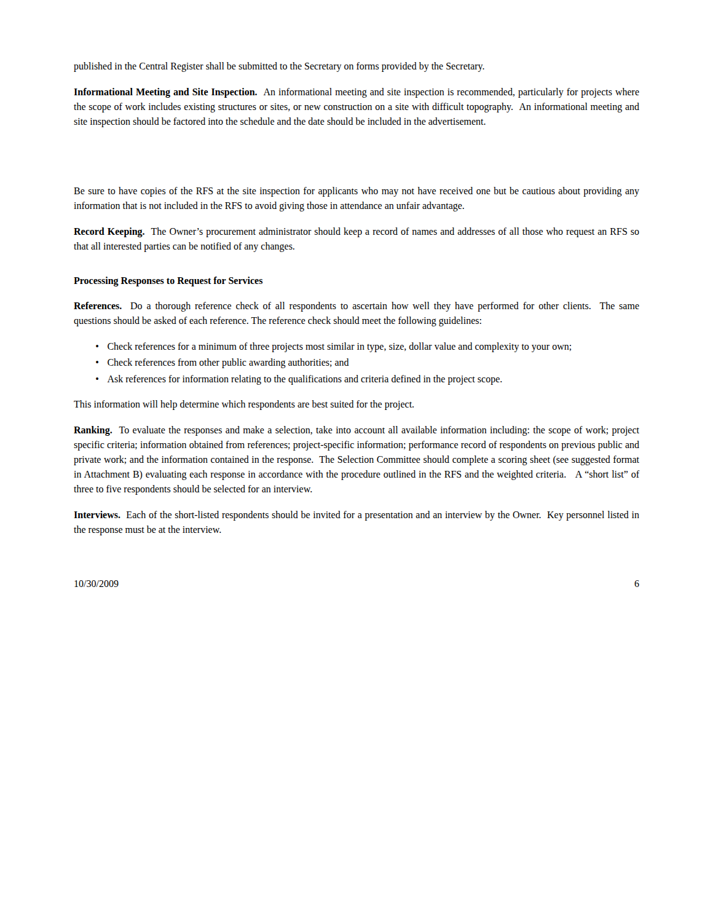published in the Central Register shall be submitted to the Secretary on forms provided by the Secretary.
Informational Meeting and Site Inspection. An informational meeting and site inspection is recommended, particularly for projects where the scope of work includes existing structures or sites, or new construction on a site with difficult topography. An informational meeting and site inspection should be factored into the schedule and the date should be included in the advertisement.
Be sure to have copies of the RFS at the site inspection for applicants who may not have received one but be cautious about providing any information that is not included in the RFS to avoid giving those in attendance an unfair advantage.
Record Keeping. The Owner’s procurement administrator should keep a record of names and addresses of all those who request an RFS so that all interested parties can be notified of any changes.
Processing Responses to Request for Services
References. Do a thorough reference check of all respondents to ascertain how well they have performed for other clients. The same questions should be asked of each reference. The reference check should meet the following guidelines:
Check references for a minimum of three projects most similar in type, size, dollar value and complexity to your own;
Check references from other public awarding authorities; and
Ask references for information relating to the qualifications and criteria defined in the project scope.
This information will help determine which respondents are best suited for the project.
Ranking. To evaluate the responses and make a selection, take into account all available information including: the scope of work; project specific criteria; information obtained from references; project-specific information; performance record of respondents on previous public and private work; and the information contained in the response. The Selection Committee should complete a scoring sheet (see suggested format in Attachment B) evaluating each response in accordance with the procedure outlined in the RFS and the weighted criteria. A “short list” of three to five respondents should be selected for an interview.
Interviews. Each of the short-listed respondents should be invited for a presentation and an interview by the Owner. Key personnel listed in the response must be at the interview.
10/30/2009 6